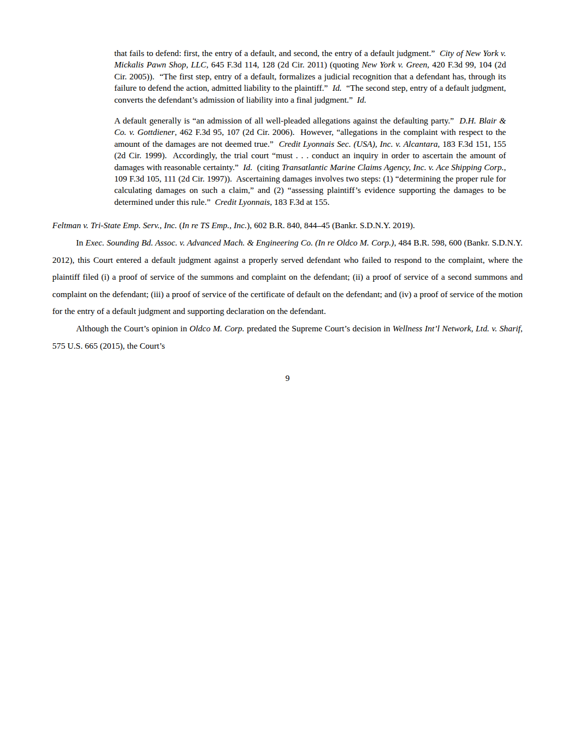that fails to defend: first, the entry of a default, and second, the entry of a default judgment.” City of New York v. Mickalis Pawn Shop, LLC, 645 F.3d 114, 128 (2d Cir. 2011) (quoting New York v. Green, 420 F.3d 99, 104 (2d Cir. 2005)). “The first step, entry of a default, formalizes a judicial recognition that a defendant has, through its failure to defend the action, admitted liability to the plaintiff.” Id. “The second step, entry of a default judgment, converts the defendant’s admission of liability into a final judgment.” Id.
A default generally is “an admission of all well-pleaded allegations against the defaulting party.” D.H. Blair & Co. v. Gottdiener, 462 F.3d 95, 107 (2d Cir. 2006). However, “allegations in the complaint with respect to the amount of the damages are not deemed true.” Credit Lyonnais Sec. (USA), Inc. v. Alcantara, 183 F.3d 151, 155 (2d Cir. 1999). Accordingly, the trial court “must . . . conduct an inquiry in order to ascertain the amount of damages with reasonable certainty.” Id. (citing Transatlantic Marine Claims Agency, Inc. v. Ace Shipping Corp., 109 F.3d 105, 111 (2d Cir. 1997)). Ascertaining damages involves two steps: (1) “determining the proper rule for calculating damages on such a claim,” and (2) “assessing plaintiff’s evidence supporting the damages to be determined under this rule.” Credit Lyonnais, 183 F.3d at 155.
Feltman v. Tri-State Emp. Serv., Inc. (In re TS Emp., Inc.), 602 B.R. 840, 844–45 (Bankr. S.D.N.Y. 2019).
In Exec. Sounding Bd. Assoc. v. Advanced Mach. & Engineering Co. (In re Oldco M. Corp.), 484 B.R. 598, 600 (Bankr. S.D.N.Y. 2012), this Court entered a default judgment against a properly served defendant who failed to respond to the complaint, where the plaintiff filed (i) a proof of service of the summons and complaint on the defendant; (ii) a proof of service of a second summons and complaint on the defendant; (iii) a proof of service of the certificate of default on the defendant; and (iv) a proof of service of the motion for the entry of a default judgment and supporting declaration on the defendant.
Although the Court’s opinion in Oldco M. Corp. predated the Supreme Court’s decision in Wellness Int’l Network, Ltd. v. Sharif, 575 U.S. 665 (2015), the Court’s
9